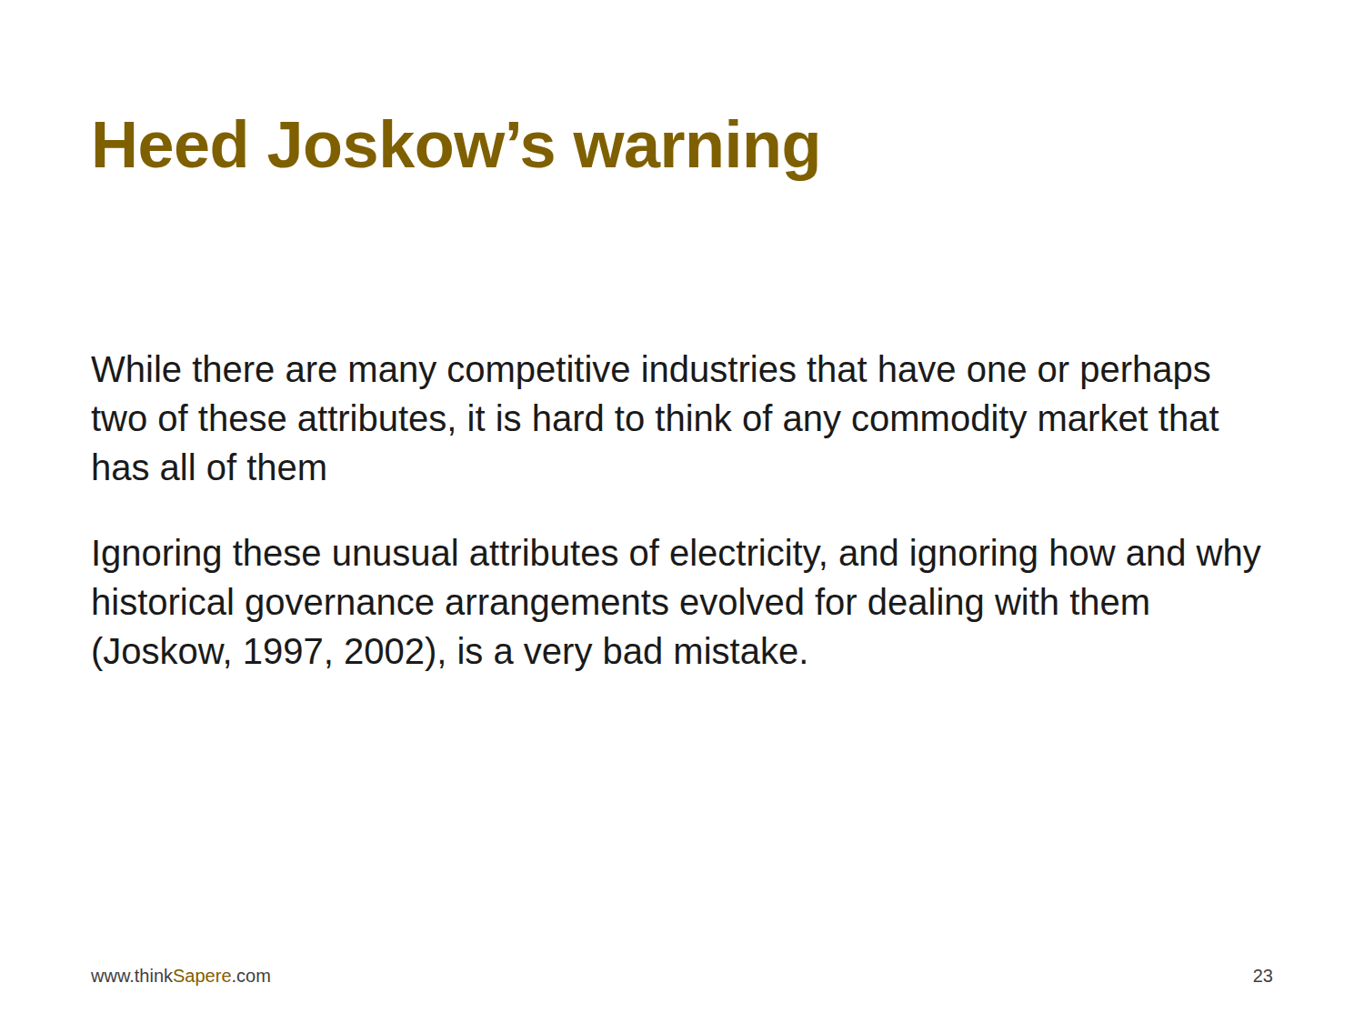Heed Joskow’s warning
While there are many competitive industries that have one or perhaps two of these attributes, it is hard to think of any commodity market that has all of them
Ignoring these unusual attributes of electricity, and ignoring how and why historical governance arrangements evolved for dealing with them (Joskow, 1997, 2002), is a very bad mistake.
www.thinkSapere.com 23